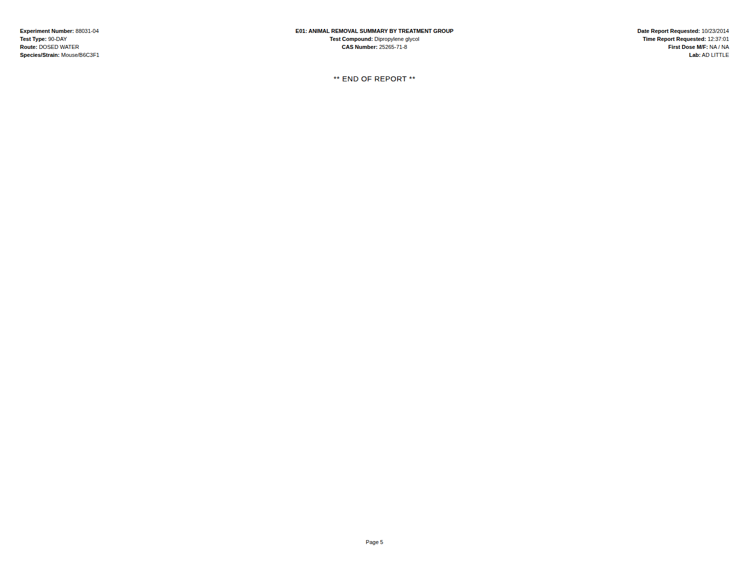| Experiment Number: 88031-04 | E01: ANIMAL REMOVAL SUMMARY BY TREATMENT GROUP | Date Report Requested: 10/23/2014 |
| Test Type: 90-DAY | Test Compound: Dipropylene glycol | Time Report Requested: 12:37:01 |
| Route: DOSED WATER | CAS Number: 25265-71-8 | First Dose M/F: NA / NA |
| Species/Strain: Mouse/B6C3F1 | | Lab: AD LITTLE |
** END OF REPORT **
Page 5